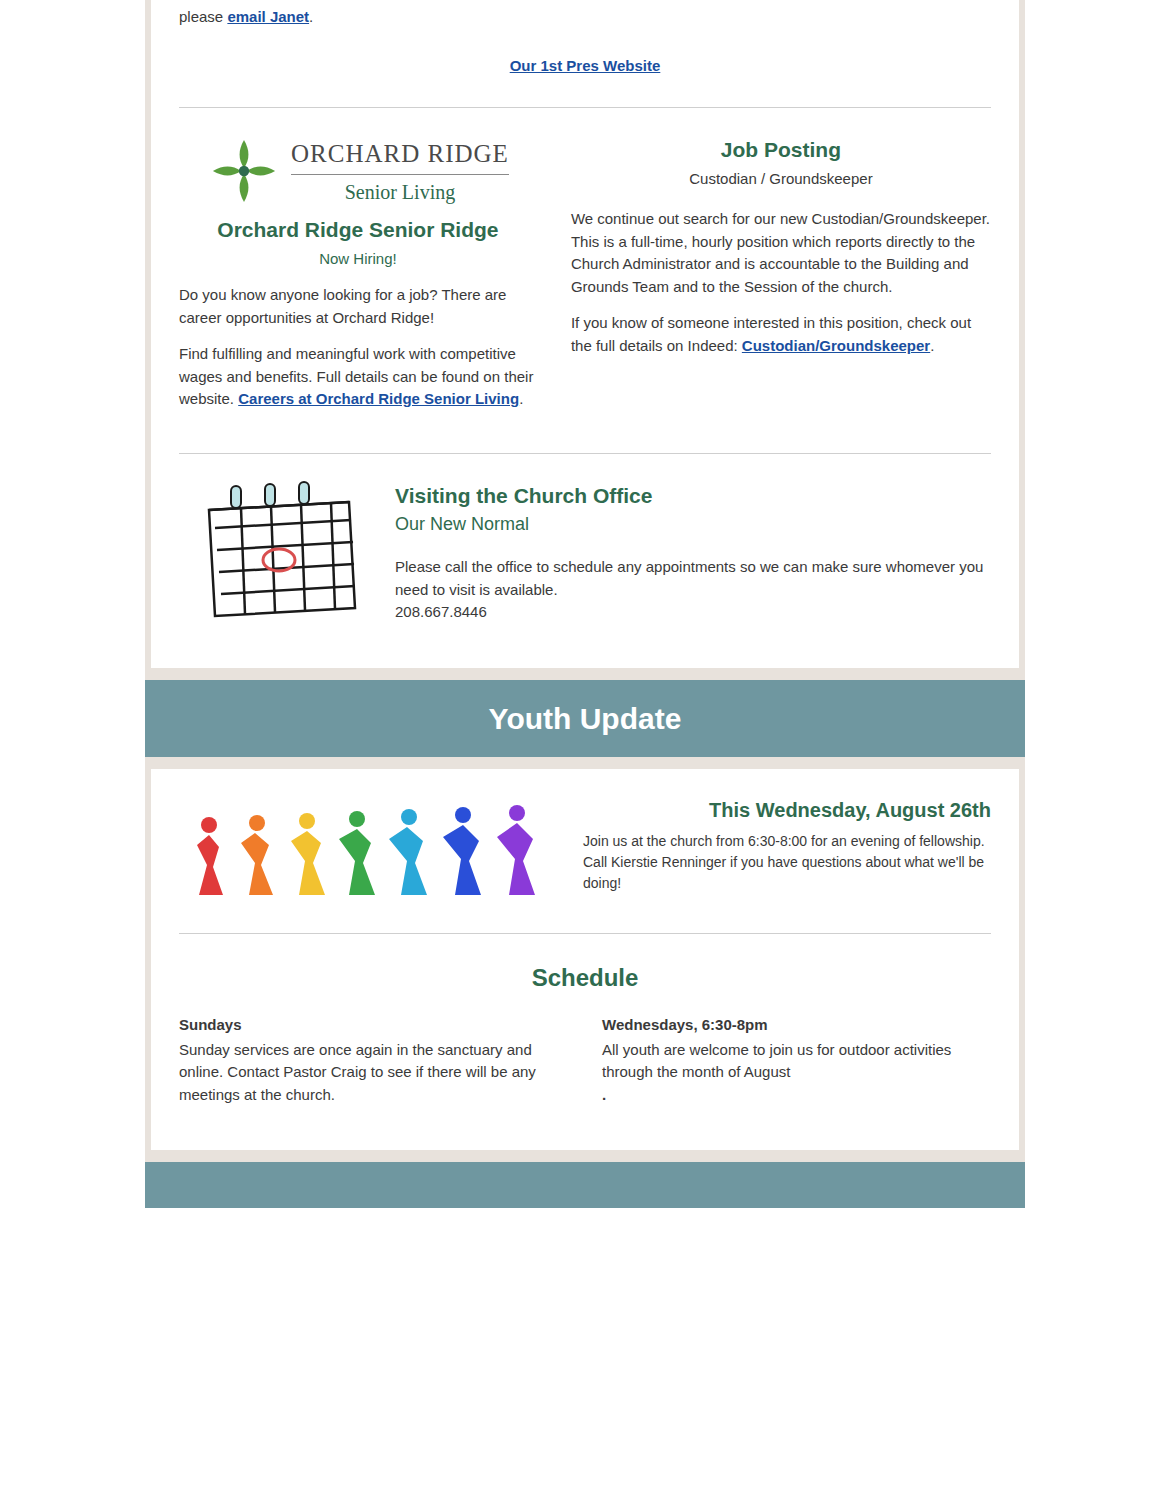please email Janet.
Our 1st Pres Website
ORCHARD RIDGE
Senior Living
Orchard Ridge Senior Ridge
Now Hiring!
Do you know anyone looking for a job? There are career opportunities at Orchard Ridge!
Find fulfilling and meaningful work with competitive wages and benefits. Full details can be found on their website. Careers at Orchard Ridge Senior Living.
Job Posting
Custodian / Groundskeeper
We continue out search for our new Custodian/Groundskeeper. This is a full-time, hourly position which reports directly to the Church Administrator and is accountable to the Building and Grounds Team and to the Session of the church.
If you know of someone interested in this position, check out the full details on Indeed: Custodian/Groundskeeper.
Visiting the Church Office
Our New Normal
Please call the office to schedule any appointments so we can make sure whomever you need to visit is available.
208.667.8446
Youth Update
This Wednesday, August 26th
Join us at the church from 6:30-8:00 for an evening of fellowship. Call Kierstie Renninger if you have questions about what we'll be doing!
Schedule
Sundays
Sunday services are once again in the sanctuary and online. Contact Pastor Craig to see if there will be any meetings at the church.
Wednesdays, 6:30-8pm
All youth are welcome to join us for outdoor activities through the month of August.